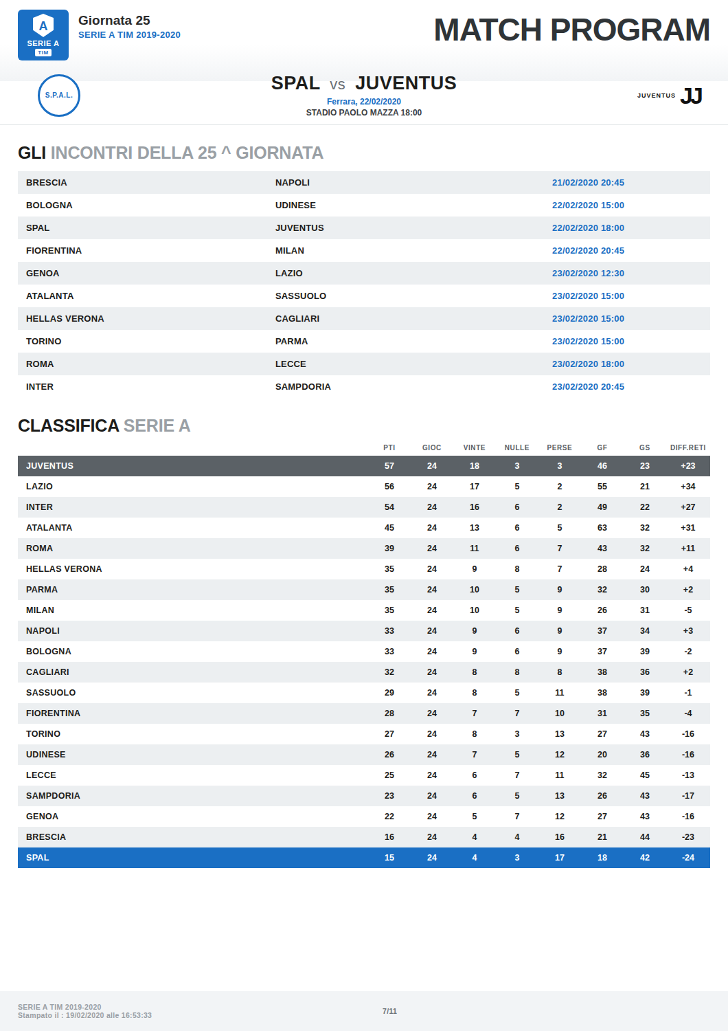SERIE A
TIM
Giornata 25
SERIE A TIM 2019-2020
MATCH PROGRAM
S.P.A.L.
SPAL vs JUVENTUS
Ferrara, 22/02/2020
STADIO PAOLO MAZZA 18:00
JUVENTUS
JJ
GLI INCONTRI DELLA 25 ^ GIORNATA
| BRESCIA | NAPOLI | 21/02/2020 20:45 |
| BOLOGNA | UDINESE | 22/02/2020 15:00 |
| SPAL | JUVENTUS | 22/02/2020 18:00 |
| FIORENTINA | MILAN | 22/02/2020 20:45 |
| GENOA | LAZIO | 23/02/2020 12:30 |
| ATALANTA | SASSUOLO | 23/02/2020 15:00 |
| HELLAS VERONA | CAGLIARI | 23/02/2020 15:00 |
| TORINO | PARMA | 23/02/2020 15:00 |
| ROMA | LECCE | 23/02/2020 18:00 |
| INTER | SAMPDORIA | 23/02/2020 20:45 |
CLASSIFICA SERIE A
| | PTI | GIOC | VINTE | NULLE | PERSE | GF | GS | DIFF.RETI |
| --- | --- | --- | --- | --- | --- | --- | --- | --- |
| JUVENTUS | 57 | 24 | 18 | 3 | 3 | 46 | 23 | +23 |
| LAZIO | 56 | 24 | 17 | 5 | 2 | 55 | 21 | +34 |
| INTER | 54 | 24 | 16 | 6 | 2 | 49 | 22 | +27 |
| ATALANTA | 45 | 24 | 13 | 6 | 5 | 63 | 32 | +31 |
| ROMA | 39 | 24 | 11 | 6 | 7 | 43 | 32 | +11 |
| HELLAS VERONA | 35 | 24 | 9 | 8 | 7 | 28 | 24 | +4 |
| PARMA | 35 | 24 | 10 | 5 | 9 | 32 | 30 | +2 |
| MILAN | 35 | 24 | 10 | 5 | 9 | 26 | 31 | -5 |
| NAPOLI | 33 | 24 | 9 | 6 | 9 | 37 | 34 | +3 |
| BOLOGNA | 33 | 24 | 9 | 6 | 9 | 37 | 39 | -2 |
| CAGLIARI | 32 | 24 | 8 | 8 | 8 | 38 | 36 | +2 |
| SASSUOLO | 29 | 24 | 8 | 5 | 11 | 38 | 39 | -1 |
| FIORENTINA | 28 | 24 | 7 | 7 | 10 | 31 | 35 | -4 |
| TORINO | 27 | 24 | 8 | 3 | 13 | 27 | 43 | -16 |
| UDINESE | 26 | 24 | 7 | 5 | 12 | 20 | 36 | -16 |
| LECCE | 25 | 24 | 6 | 7 | 11 | 32 | 45 | -13 |
| SAMPDORIA | 23 | 24 | 6 | 5 | 13 | 26 | 43 | -17 |
| GENOA | 22 | 24 | 5 | 7 | 12 | 27 | 43 | -16 |
| BRESCIA | 16 | 24 | 4 | 4 | 16 | 21 | 44 | -23 |
| SPAL | 15 | 24 | 4 | 3 | 17 | 18 | 42 | -24 |
SERIE A TIM 2019-2020 Stampato il : 19/02/2020 alle 16:53:33
7/11